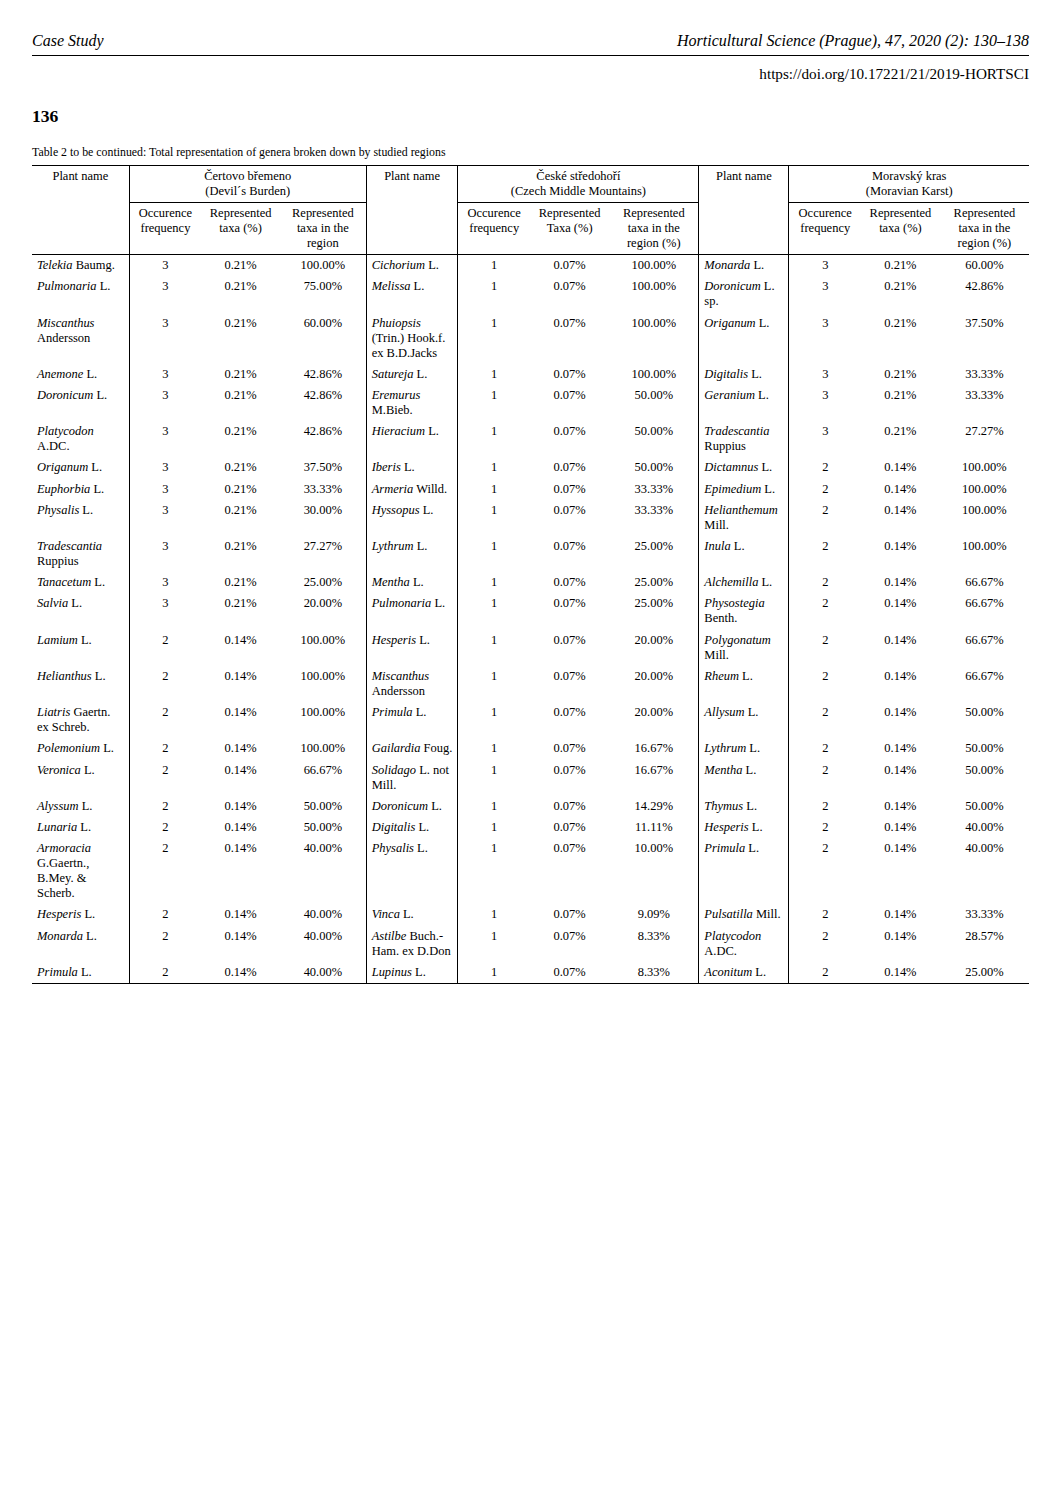Case Study
Horticultural Science (Prague), 47, 2020 (2): 130–138
https://doi.org/10.17221/21/2019-HORTSCI
136
Table 2 to be continued: Total representation of genera broken down by studied regions
| Plant name | Čertovo břemeno (Devil´s Burden) | Plant name | České středohoří (Czech Middle Mountains) | Plant name | Moravský kras (Moravian Karst) |
| --- | --- | --- | --- | --- | --- |
| Occurence frequency | Represented taxa (%) | Represented taxa in the region | Occurence frequency | Represented Taxa (%) | Represented taxa in the region (%) | Occurence frequency | Represented taxa (%) | Represented taxa in the region (%) |
| Telekia Baumg. | 3 | 0.21% | 100.00% | Cichorium L. | 1 | 0.07% | 100.00% | Monarda L. | 3 | 0.21% | 60.00% |
| Pulmonaria L. | 3 | 0.21% | 75.00% | Melissa L. | 1 | 0.07% | 100.00% | Doronicum L. sp. | 3 | 0.21% | 42.86% |
| Miscanthus Andersson | 3 | 0.21% | 60.00% | Phuiopsis (Trin.) Hook.f. ex B.D.Jacks | 1 | 0.07% | 100.00% | Origanum L. | 3 | 0.21% | 37.50% |
| Anemone L. | 3 | 0.21% | 42.86% | Satureja L. | 1 | 0.07% | 100.00% | Digitalis L. | 3 | 0.21% | 33.33% |
| Doronicum L. | 3 | 0.21% | 42.86% | Eremurus M.Bieb. | 1 | 0.07% | 50.00% | Geranium L. | 3 | 0.21% | 33.33% |
| Platycodon A.DC. | 3 | 0.21% | 42.86% | Hieracium L. | 1 | 0.07% | 50.00% | Tradescantia Ruppius | 3 | 0.21% | 27.27% |
| Origanum L. | 3 | 0.21% | 37.50% | Iberis L. | 1 | 0.07% | 50.00% | Dictamnus L. | 2 | 0.14% | 100.00% |
| Euphorbia L. | 3 | 0.21% | 33.33% | Armeria Willd. | 1 | 0.07% | 33.33% | Epimedium L. | 2 | 0.14% | 100.00% |
| Physalis L. | 3 | 0.21% | 30.00% | Hyssopus L. | 1 | 0.07% | 33.33% | Helianthemum Mill. | 2 | 0.14% | 100.00% |
| Tradescantia Ruppius | 3 | 0.21% | 27.27% | Lythrum L. | 1 | 0.07% | 25.00% | Inula L. | 2 | 0.14% | 100.00% |
| Tanacetum L. | 3 | 0.21% | 25.00% | Mentha L. | 1 | 0.07% | 25.00% | Alchemilla L. | 2 | 0.14% | 66.67% |
| Salvia L. | 3 | 0.21% | 20.00% | Pulmonaria L. | 1 | 0.07% | 25.00% | Physostegia Benth. | 2 | 0.14% | 66.67% |
| Lamium L. | 2 | 0.14% | 100.00% | Hesperis L. | 1 | 0.07% | 20.00% | Polygonatum Mill. | 2 | 0.14% | 66.67% |
| Helianthus L. | 2 | 0.14% | 100.00% | Miscanthus Andersson | 1 | 0.07% | 20.00% | Rheum L. | 2 | 0.14% | 66.67% |
| Liatris Gaertn. ex Schreb. | 2 | 0.14% | 100.00% | Primula L. | 1 | 0.07% | 20.00% | Allysum L. | 2 | 0.14% | 50.00% |
| Polemonium L. | 2 | 0.14% | 100.00% | Gailardia Foug. | 1 | 0.07% | 16.67% | Lythrum L. | 2 | 0.14% | 50.00% |
| Veronica L. | 2 | 0.14% | 66.67% | Solidago L. not Mill. | 1 | 0.07% | 16.67% | Mentha L. | 2 | 0.14% | 50.00% |
| Alyssum L. | 2 | 0.14% | 50.00% | Doronicum L. | 1 | 0.07% | 14.29% | Thymus L. | 2 | 0.14% | 50.00% |
| Lunaria L. | 2 | 0.14% | 50.00% | Digitalis L. | 1 | 0.07% | 11.11% | Hesperis L. | 2 | 0.14% | 40.00% |
| Armoracia G.Gaertn., B.Mey. & Scherb. | 2 | 0.14% | 40.00% | Physalis L. | 1 | 0.07% | 10.00% | Primula L. | 2 | 0.14% | 40.00% |
| Hesperis L. | 2 | 0.14% | 40.00% | Vinca L. | 1 | 0.07% | 9.09% | Pulsatilla Mill. | 2 | 0.14% | 33.33% |
| Monarda L. | 2 | 0.14% | 40.00% | Astilbe Buch.-Ham. ex D.Don | 1 | 0.07% | 8.33% | Platycodon A.DC. | 2 | 0.14% | 28.57% |
| Primula L. | 2 | 0.14% | 40.00% | Lupinus L. | 1 | 0.07% | 8.33% | Aconitum L. | 2 | 0.14% | 25.00% |